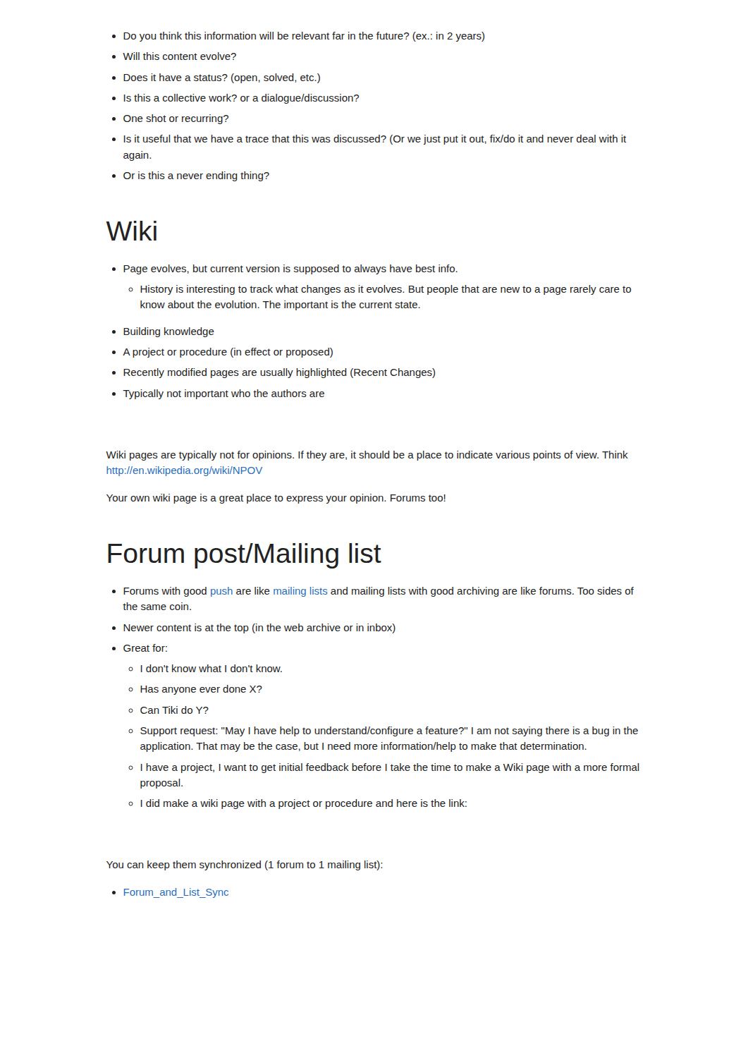Do you think this information will be relevant far in the future? (ex.: in 2 years)
Will this content evolve?
Does it have a status? (open, solved, etc.)
Is this a collective work? or a dialogue/discussion?
One shot or recurring?
Is it useful that we have a trace that this was discussed? (Or we just put it out, fix/do it and never deal with it again.
Or is this a never ending thing?
Wiki
Page evolves, but current version is supposed to always have best info.
History is interesting to track what changes as it evolves. But people that are new to a page rarely care to know about the evolution. The important is the current state.
Building knowledge
A project or procedure (in effect or proposed)
Recently modified pages are usually highlighted (Recent Changes)
Typically not important who the authors are
Wiki pages are typically not for opinions. If they are, it should be a place to indicate various points of view. Think http://en.wikipedia.org/wiki/NPOV
Your own wiki page is a great place to express your opinion. Forums too!
Forum post/Mailing list
Forums with good push are like mailing lists and mailing lists with good archiving are like forums. Too sides of the same coin.
Newer content is at the top (in the web archive or in inbox)
Great for:
I don't know what I don't know.
Has anyone ever done X?
Can Tiki do Y?
Support request: "May I have help to understand/configure a feature?" I am not saying there is a bug in the application. That may be the case, but I need more information/help to make that determination.
I have a project, I want to get initial feedback before I take the time to make a Wiki page with a more formal proposal.
I did make a wiki page with a project or procedure and here is the link:
You can keep them synchronized (1 forum to 1 mailing list):
Forum_and_List_Sync